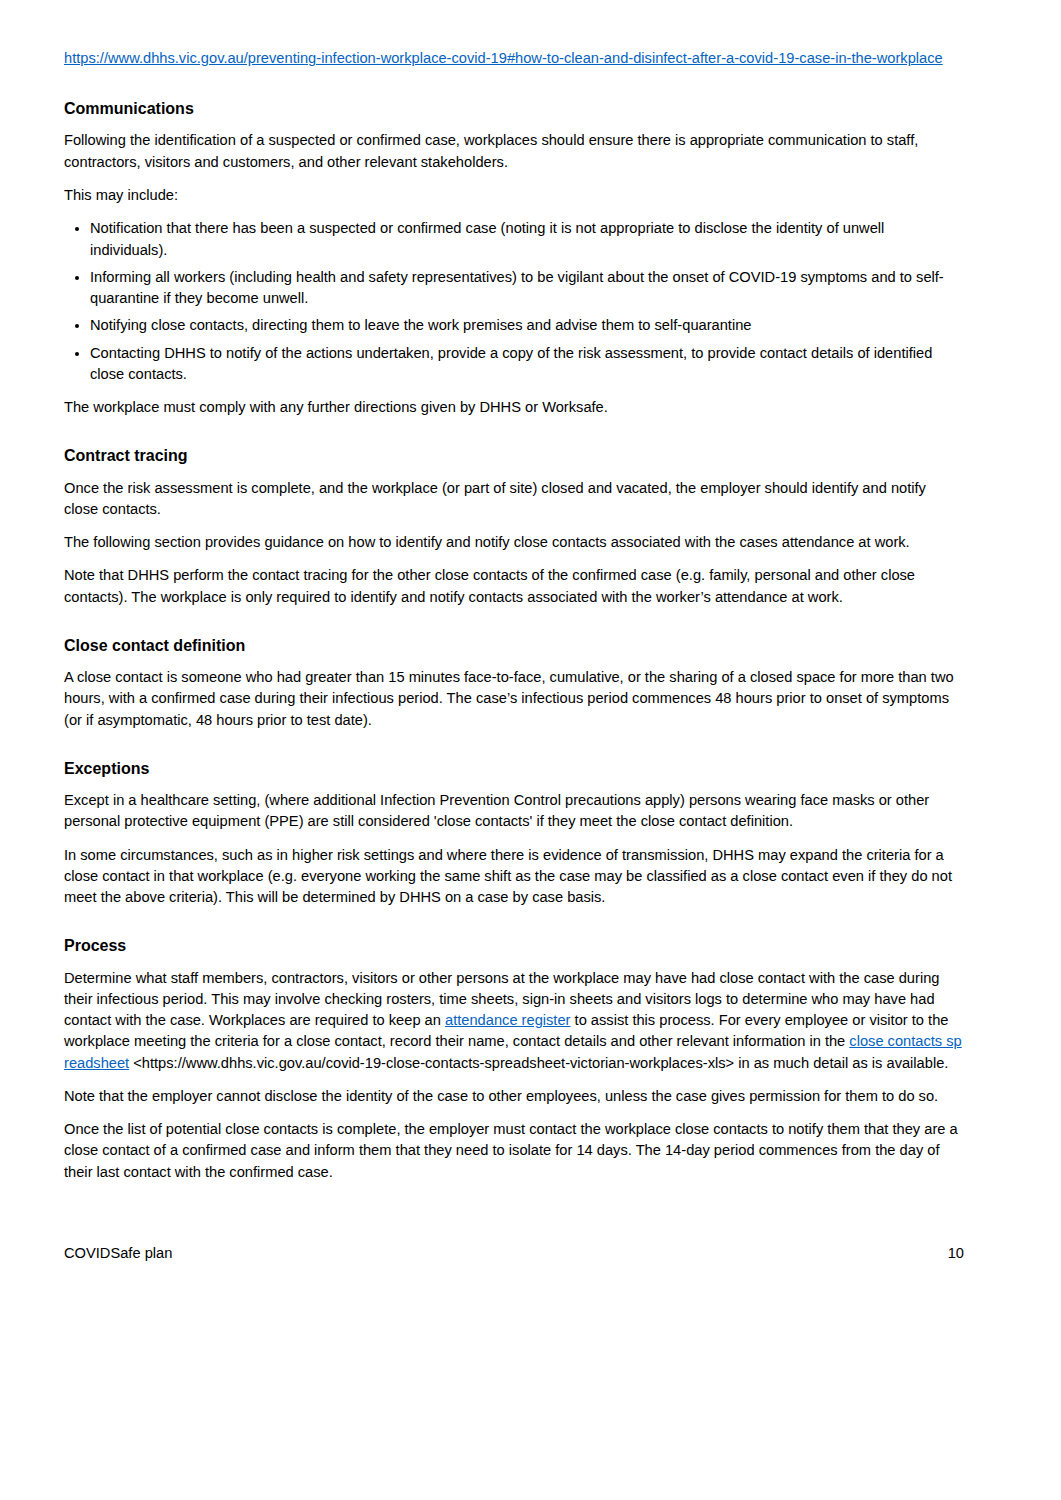https://www.dhhs.vic.gov.au/preventing-infection-workplace-covid-19#how-to-clean-and-disinfect-after-a-covid-19-case-in-the-workplace
Communications
Following the identification of a suspected or confirmed case, workplaces should ensure there is appropriate communication to staff, contractors, visitors and customers, and other relevant stakeholders.
This may include:
Notification that there has been a suspected or confirmed case (noting it is not appropriate to disclose the identity of unwell individuals).
Informing all workers (including health and safety representatives) to be vigilant about the onset of COVID-19 symptoms and to self-quarantine if they become unwell.
Notifying close contacts, directing them to leave the work premises and advise them to self-quarantine
Contacting DHHS to notify of the actions undertaken, provide a copy of the risk assessment, to provide contact details of identified close contacts.
The workplace must comply with any further directions given by DHHS or Worksafe.
Contract tracing
Once the risk assessment is complete, and the workplace (or part of site) closed and vacated, the employer should identify and notify close contacts.
The following section provides guidance on how to identify and notify close contacts associated with the cases attendance at work.
Note that DHHS perform the contact tracing for the other close contacts of the confirmed case (e.g. family, personal and other close contacts). The workplace is only required to identify and notify contacts associated with the worker’s attendance at work.
Close contact definition
A close contact is someone who had greater than 15 minutes face-to-face, cumulative, or the sharing of a closed space for more than two hours, with a confirmed case during their infectious period. The case’s infectious period commences 48 hours prior to onset of symptoms (or if asymptomatic, 48 hours prior to test date).
Exceptions
Except in a healthcare setting, (where additional Infection Prevention Control precautions apply) persons wearing face masks or other personal protective equipment (PPE) are still considered 'close contacts' if they meet the close contact definition.
In some circumstances, such as in higher risk settings and where there is evidence of transmission, DHHS may expand the criteria for a close contact in that workplace (e.g. everyone working the same shift as the case may be classified as a close contact even if they do not meet the above criteria). This will be determined by DHHS on a case by case basis.
Process
Determine what staff members, contractors, visitors or other persons at the workplace may have had close contact with the case during their infectious period. This may involve checking rosters, time sheets, sign-in sheets and visitors logs to determine who may have had contact with the case. Workplaces are required to keep an attendance register to assist this process. For every employee or visitor to the workplace meeting the criteria for a close contact, record their name, contact details and other relevant information in the close contacts spreadsheet <https://www.dhhs.vic.gov.au/covid-19-close-contacts-spreadsheet-victorian-workplaces-xls> in as much detail as is available.
Note that the employer cannot disclose the identity of the case to other employees, unless the case gives permission for them to do so.
Once the list of potential close contacts is complete, the employer must contact the workplace close contacts to notify them that they are a close contact of a confirmed case and inform them that they need to isolate for 14 days. The 14-day period commences from the day of their last contact with the confirmed case.
COVIDSafe plan 10